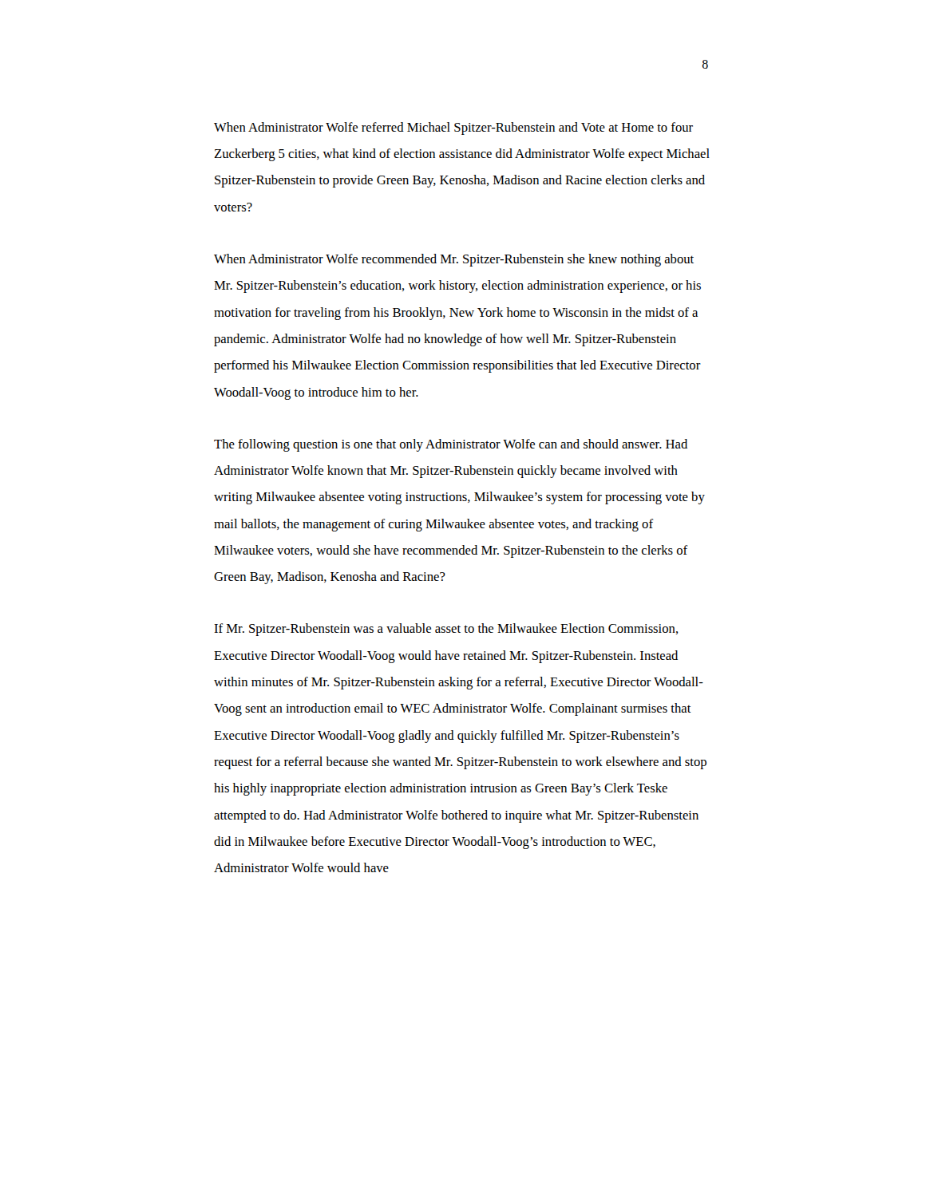8
When Administrator Wolfe referred Michael Spitzer-Rubenstein and Vote at Home to four Zuckerberg 5 cities, what kind of election assistance did Administrator Wolfe expect Michael Spitzer-Rubenstein to provide Green Bay, Kenosha, Madison and Racine election clerks and voters?
When Administrator Wolfe recommended Mr. Spitzer-Rubenstein she knew nothing about Mr. Spitzer-Rubenstein’s education, work history, election administration experience, or his motivation for traveling from his Brooklyn, New York home to Wisconsin in the midst of a pandemic. Administrator Wolfe had no knowledge of how well Mr. Spitzer-Rubenstein performed his Milwaukee Election Commission responsibilities that led Executive Director Woodall-Voog to introduce him to her.
The following question is one that only Administrator Wolfe can and should answer. Had Administrator Wolfe known that Mr. Spitzer-Rubenstein quickly became involved with writing Milwaukee absentee voting instructions, Milwaukee’s system for processing vote by mail ballots, the management of curing Milwaukee absentee votes, and tracking of Milwaukee voters, would she have recommended Mr. Spitzer-Rubenstein to the clerks of Green Bay, Madison, Kenosha and Racine?
If Mr. Spitzer-Rubenstein was a valuable asset to the Milwaukee Election Commission, Executive Director Woodall-Voog would have retained Mr. Spitzer-Rubenstein. Instead within minutes of Mr. Spitzer-Rubenstein asking for a referral, Executive Director Woodall-Voog sent an introduction email to WEC Administrator Wolfe. Complainant surmises that Executive Director Woodall-Voog gladly and quickly fulfilled Mr. Spitzer-Rubenstein’s request for a referral because she wanted Mr. Spitzer-Rubenstein to work elsewhere and stop his highly inappropriate election administration intrusion as Green Bay’s Clerk Teske attempted to do. Had Administrator Wolfe bothered to inquire what Mr. Spitzer-Rubenstein did in Milwaukee before Executive Director Woodall-Voog’s introduction to WEC, Administrator Wolfe would have